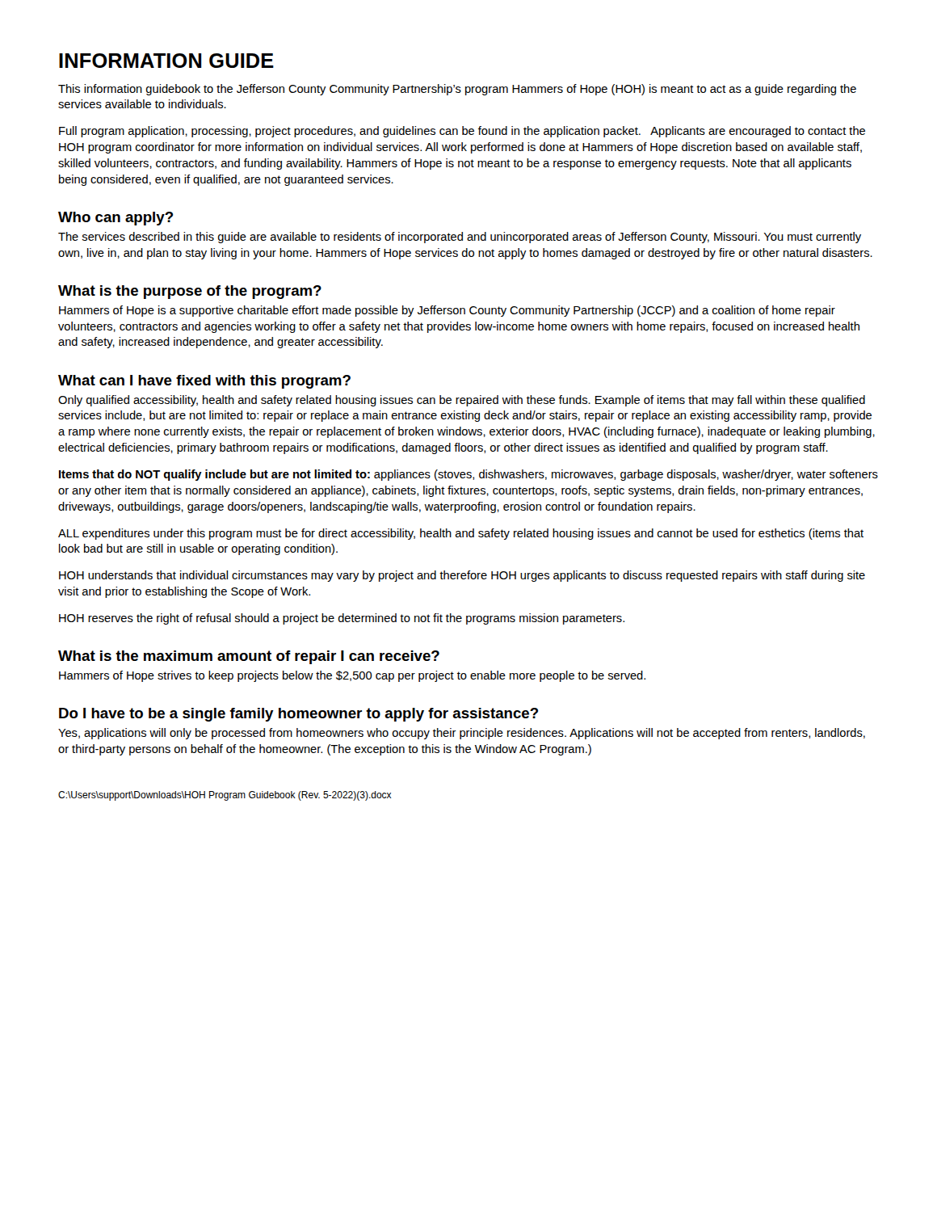INFORMATION GUIDE
This information guidebook to the Jefferson County Community Partnership’s program Hammers of Hope (HOH) is meant to act as a guide regarding the services available to individuals.
Full program application, processing, project procedures, and guidelines can be found in the application packet. Applicants are encouraged to contact the HOH program coordinator for more information on individual services. All work performed is done at Hammers of Hope discretion based on available staff, skilled volunteers, contractors, and funding availability. Hammers of Hope is not meant to be a response to emergency requests. Note that all applicants being considered, even if qualified, are not guaranteed services.
Who can apply?
The services described in this guide are available to residents of incorporated and unincorporated areas of Jefferson County, Missouri. You must currently own, live in, and plan to stay living in your home. Hammers of Hope services do not apply to homes damaged or destroyed by fire or other natural disasters.
What is the purpose of the program?
Hammers of Hope is a supportive charitable effort made possible by Jefferson County Community Partnership (JCCP) and a coalition of home repair volunteers, contractors and agencies working to offer a safety net that provides low-income home owners with home repairs, focused on increased health and safety, increased independence, and greater accessibility.
What can I have fixed with this program?
Only qualified accessibility, health and safety related housing issues can be repaired with these funds. Example of items that may fall within these qualified services include, but are not limited to: repair or replace a main entrance existing deck and/or stairs, repair or replace an existing accessibility ramp, provide a ramp where none currently exists, the repair or replacement of broken windows, exterior doors, HVAC (including furnace), inadequate or leaking plumbing, electrical deficiencies, primary bathroom repairs or modifications, damaged floors, or other direct issues as identified and qualified by program staff.
Items that do NOT qualify include but are not limited to: appliances (stoves, dishwashers, microwaves, garbage disposals, washer/dryer, water softeners or any other item that is normally considered an appliance), cabinets, light fixtures, countertops, roofs, septic systems, drain fields, non-primary entrances, driveways, outbuildings, garage doors/openers, landscaping/tie walls, waterproofing, erosion control or foundation repairs.
ALL expenditures under this program must be for direct accessibility, health and safety related housing issues and cannot be used for esthetics (items that look bad but are still in usable or operating condition).
HOH understands that individual circumstances may vary by project and therefore HOH urges applicants to discuss requested repairs with staff during site visit and prior to establishing the Scope of Work.
HOH reserves the right of refusal should a project be determined to not fit the programs mission parameters.
What is the maximum amount of repair I can receive?
Hammers of Hope strives to keep projects below the $2,500 cap per project to enable more people to be served.
Do I have to be a single family homeowner to apply for assistance?
Yes, applications will only be processed from homeowners who occupy their principle residences. Applications will not be accepted from renters, landlords, or third-party persons on behalf of the homeowner. (The exception to this is the Window AC Program.)
C:\Users\support\Downloads\HOH Program Guidebook (Rev. 5-2022)(3).docx